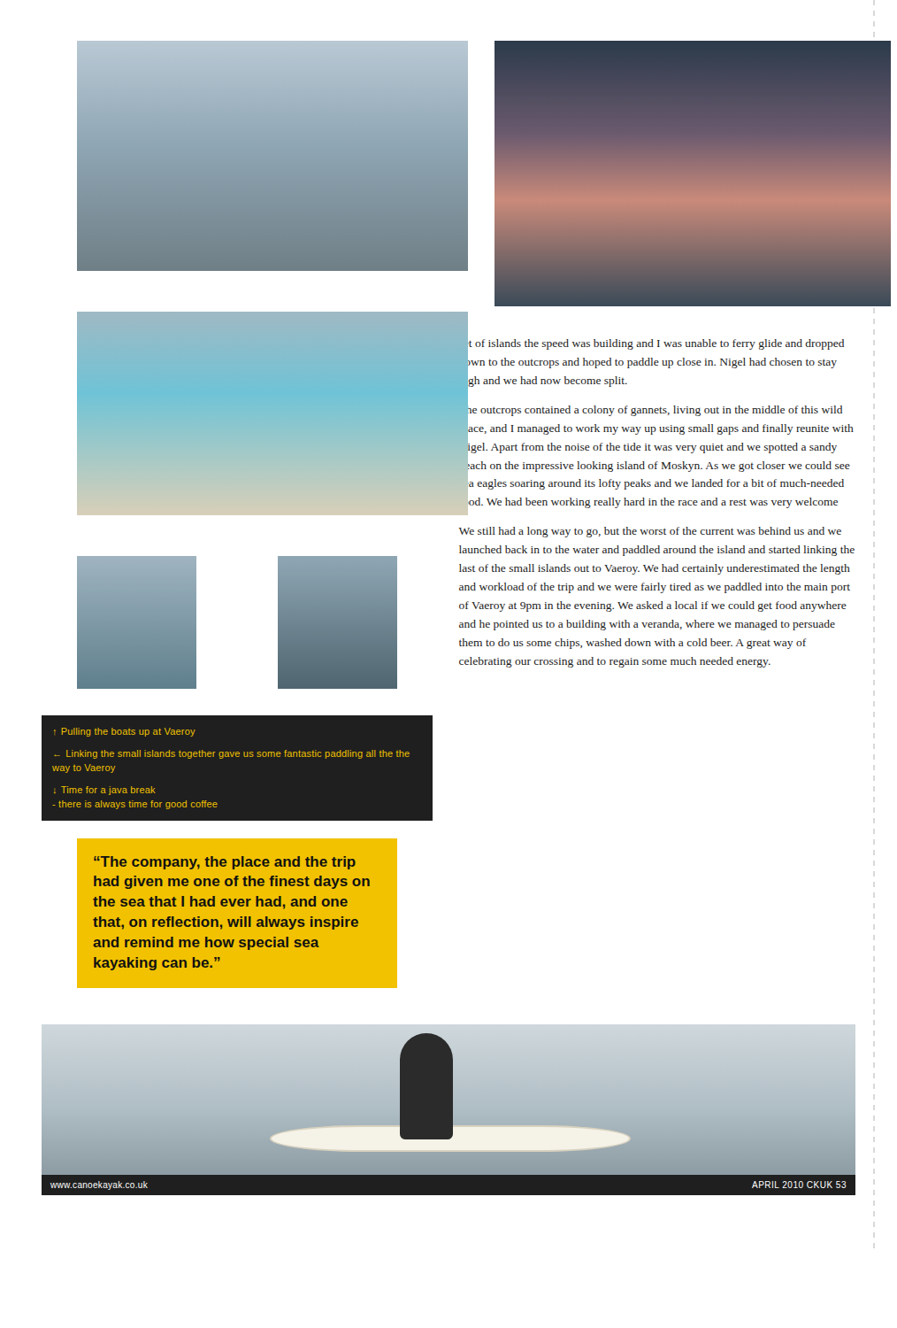↑Pulling the boats up at Vaeroy
←Linking the small islands together gave us some fantastic paddling all the the way to Vaeroy
↓Time for a java break
- there is always time for good coffee
“The company, the place and the trip had given me one of the finest days on the sea that I had ever had, and one that, on reflection, will always inspire and remind me how special sea kayaking can be.”
set of islands the speed was building and I was unable to ferry glide and dropped down to the outcrops and hoped to paddle up close in. Nigel had chosen to stay high and we had now become split.
The outcrops contained a colony of gannets, living out in the middle of this wild place, and I managed to work my way up using small gaps and finally reunite with Nigel. Apart from the noise of the tide it was very quiet and we spotted a sandy beach on the impressive looking island of Moskyn. As we got closer we could see sea eagles soaring around its lofty peaks and we landed for a bit of much-needed food. We had been working really hard in the race and a rest was very welcome
We still had a long way to go, but the worst of the current was behind us and we launched back in to the water and paddled around the island and started linking the last of the small islands out to Vaeroy. We had certainly underestimated the length and workload of the trip and we were fairly tired as we paddled into the main port of Vaeroy at 9pm in the evening. We asked a local if we could get food anywhere and he pointed us to a building with a veranda, where we managed to persuade them to do us some chips, washed down with a cold beer. A great way of celebrating our crossing and to regain some much needed energy.
www.canoekayak.co.uk APRIL 2010 CKUK 53